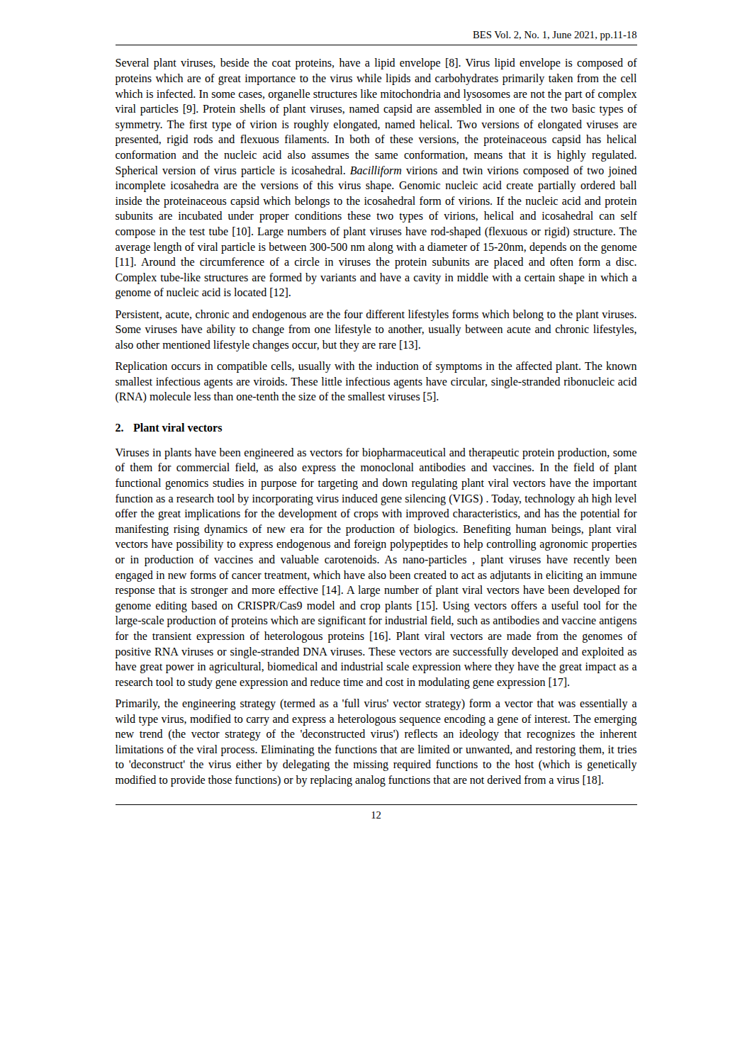BES Vol. 2, No. 1, June 2021, pp.11-18
Several plant viruses, beside the coat proteins, have a lipid envelope [8]. Virus lipid envelope is composed of proteins which are of great importance to the virus while lipids and carbohydrates primarily taken from the cell which is infected. In some cases, organelle structures like mitochondria and lysosomes are not the part of complex viral particles [9]. Protein shells of plant viruses, named capsid are assembled in one of the two basic types of symmetry. The first type of virion is roughly elongated, named helical. Two versions of elongated viruses are presented, rigid rods and flexuous filaments. In both of these versions, the proteinaceous capsid has helical conformation and the nucleic acid also assumes the same conformation, means that it is highly regulated. Spherical version of virus particle is icosahedral. Bacilliform virions and twin virions composed of two joined incomplete icosahedra are the versions of this virus shape. Genomic nucleic acid create partially ordered ball inside the proteinaceous capsid which belongs to the icosahedral form of virions. If the nucleic acid and protein subunits are incubated under proper conditions these two types of virions, helical and icosahedral can self compose in the test tube [10]. Large numbers of plant viruses have rod-shaped (flexuous or rigid) structure. The average length of viral particle is between 300-500 nm along with a diameter of 15-20nm, depends on the genome [11]. Around the circumference of a circle in viruses the protein subunits are placed and often form a disc. Complex tube-like structures are formed by variants and have a cavity in middle with a certain shape in which a genome of nucleic acid is located [12].
Persistent, acute, chronic and endogenous are the four different lifestyles forms which belong to the plant viruses. Some viruses have ability to change from one lifestyle to another, usually between acute and chronic lifestyles, also other mentioned lifestyle changes occur, but they are rare [13].
Replication occurs in compatible cells, usually with the induction of symptoms in the affected plant. The known smallest infectious agents are viroids. These little infectious agents have circular, single-stranded ribonucleic acid (RNA) molecule less than one-tenth the size of the smallest viruses [5].
2. Plant viral vectors
Viruses in plants have been engineered as vectors for biopharmaceutical and therapeutic protein production, some of them for commercial field, as also express the monoclonal antibodies and vaccines. In the field of plant functional genomics studies in purpose for targeting and down regulating plant viral vectors have the important function as a research tool by incorporating virus induced gene silencing (VIGS) . Today, technology ah high level offer the great implications for the development of crops with improved characteristics, and has the potential for manifesting rising dynamics of new era for the production of biologics. Benefiting human beings, plant viral vectors have possibility to express endogenous and foreign polypeptides to help controlling agronomic properties or in production of vaccines and valuable carotenoids. As nano-particles , plant viruses have recently been engaged in new forms of cancer treatment, which have also been created to act as adjutants in eliciting an immune response that is stronger and more effective [14]. A large number of plant viral vectors have been developed for genome editing based on CRISPR/Cas9 model and crop plants [15]. Using vectors offers a useful tool for the large-scale production of proteins which are significant for industrial field, such as antibodies and vaccine antigens for the transient expression of heterologous proteins [16]. Plant viral vectors are made from the genomes of positive RNA viruses or single-stranded DNA viruses. These vectors are successfully developed and exploited as have great power in agricultural, biomedical and industrial scale expression where they have the great impact as a research tool to study gene expression and reduce time and cost in modulating gene expression [17].
Primarily, the engineering strategy (termed as a 'full virus' vector strategy) form a vector that was essentially a wild type virus, modified to carry and express a heterologous sequence encoding a gene of interest. The emerging new trend (the vector strategy of the 'deconstructed virus') reflects an ideology that recognizes the inherent limitations of the viral process. Eliminating the functions that are limited or unwanted, and restoring them, it tries to 'deconstruct' the virus either by delegating the missing required functions to the host (which is genetically modified to provide those functions) or by replacing analog functions that are not derived from a virus [18].
12